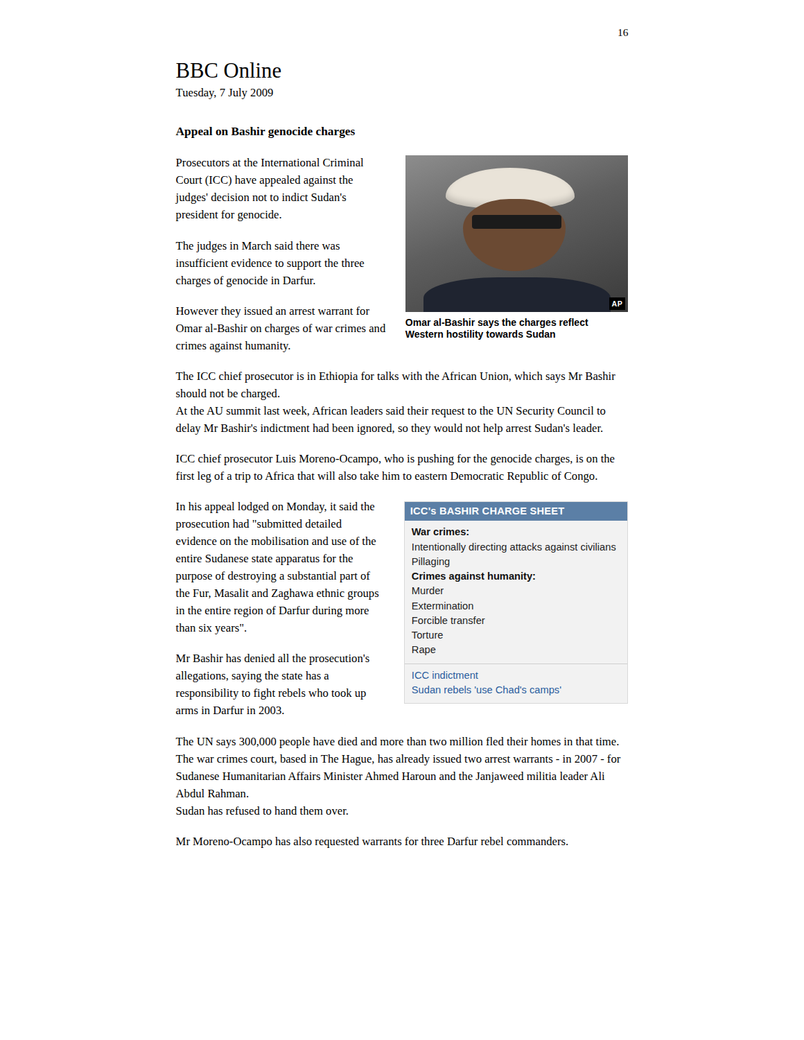16
BBC Online
Tuesday, 7 July 2009
Appeal on Bashir genocide charges
AP
Omar al-Bashir says the charges reflect Western hostility towards Sudan
Prosecutors at the International Criminal Court (ICC) have appealed against the judges' decision not to indict Sudan's president for genocide.
The judges in March said there was insufficient evidence to support the three charges of genocide in Darfur.
However they issued an arrest warrant for Omar al-Bashir on charges of war crimes and crimes against humanity.
The ICC chief prosecutor is in Ethiopia for talks with the African Union, which says Mr Bashir should not be charged.
At the AU summit last week, African leaders said their request to the UN Security Council to delay Mr Bashir's indictment had been ignored, so they would not help arrest Sudan's leader.
ICC chief prosecutor Luis Moreno-Ocampo, who is pushing for the genocide charges, is on the first leg of a trip to Africa that will also take him to eastern Democratic Republic of Congo.
ICC's BASHIR CHARGE SHEET
War crimes: Intentionally directing attacks against civilians Pillaging Crimes against humanity: Murder Extermination Forcible transfer Torture Rape
ICC indictment Sudan rebels 'use Chad's camps'
In his appeal lodged on Monday, it said the prosecution had "submitted detailed evidence on the mobilisation and use of the entire Sudanese state apparatus for the purpose of destroying a substantial part of the Fur, Masalit and Zaghawa ethnic groups in the entire region of Darfur during more than six years".
Mr Bashir has denied all the prosecution's allegations, saying the state has a responsibility to fight rebels who took up arms in Darfur in 2003.
The UN says 300,000 people have died and more than two million fled their homes in that time.
The war crimes court, based in The Hague, has already issued two arrest warrants - in 2007 - for Sudanese Humanitarian Affairs Minister Ahmed Haroun and the Janjaweed militia leader Ali Abdul Rahman.
Sudan has refused to hand them over.
Mr Moreno-Ocampo has also requested warrants for three Darfur rebel commanders.